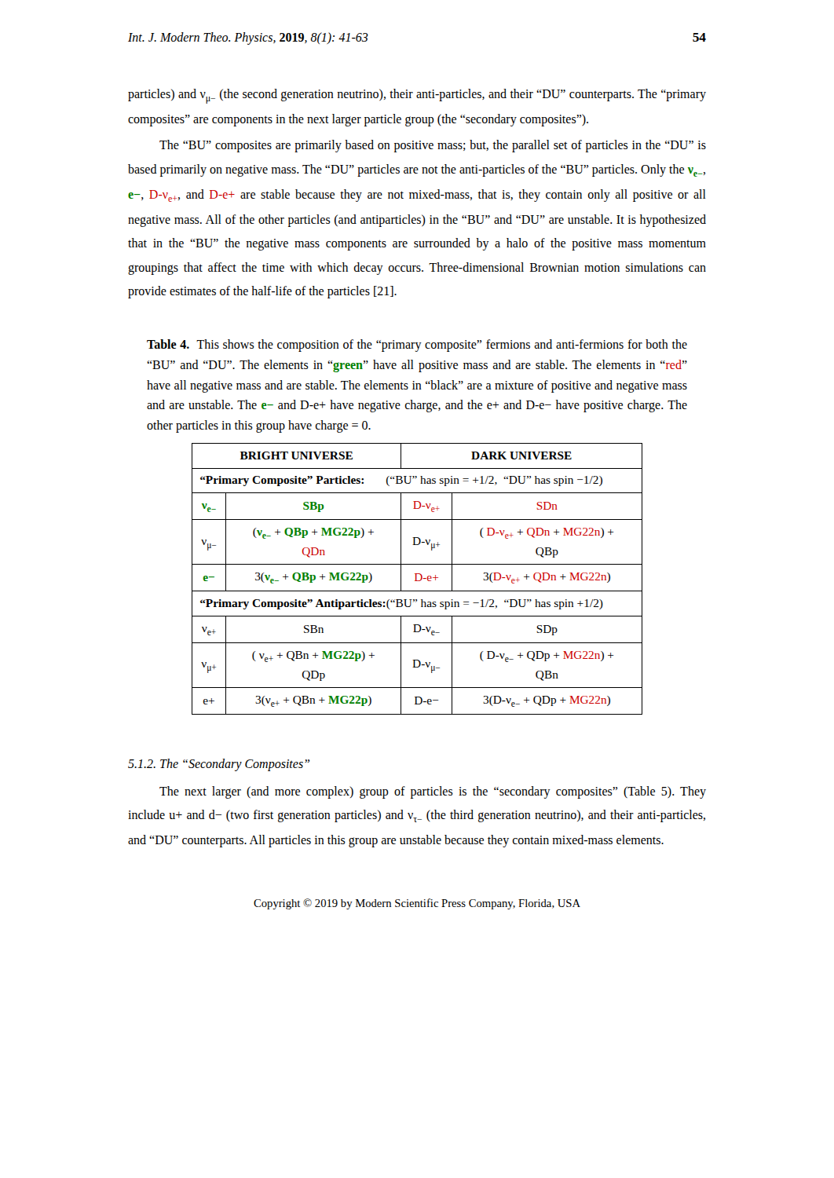Int. J. Modern Theo. Physics, 2019, 8(1): 41-63
54
particles) and νμ− (the second generation neutrino), their anti-particles, and their “DU” counterparts. The “primary composites” are components in the next larger particle group (the “secondary composites”).
The “BU” composites are primarily based on positive mass; but, the parallel set of particles in the “DU” is based primarily on negative mass. The “DU” particles are not the anti-particles of the “BU” particles. Only the νe−, e−, D-νe+, and D-e+ are stable because they are not mixed-mass, that is, they contain only all positive or all negative mass. All of the other particles (and antiparticles) in the “BU” and “DU” are unstable. It is hypothesized that in the “BU” the negative mass components are surrounded by a halo of the positive mass momentum groupings that affect the time with which decay occurs. Three-dimensional Brownian motion simulations can provide estimates of the half-life of the particles [21].
Table 4. This shows the composition of the “primary composite” fermions and anti-fermions for both the “BU” and “DU”. The elements in “green” have all positive mass and are stable. The elements in “red” have all negative mass and are stable. The elements in “black” are a mixture of positive and negative mass and are unstable. The e− and D-e+ have negative charge, and the e+ and D-e− have positive charge. The other particles in this group have charge = 0.
| BRIGHT UNIVERSE | DARK UNIVERSE |
| --- | --- |
| “Primary Composite” Particles: (“BU” has spin = +1/2, “DU” has spin −1/2) |
| ν e− | SBp | D-ν e+ | SDn |
| ν μ− | ( ν e− + QBp + MG22p ) + QDn | D-ν μ+ | ( D-ν e+ + QDn + MG22n ) + QBp |
| e− | 3( ν e− + QBp + MG22p ) | D-e+ | 3( D-ν e+ + QDn + MG22n ) |
| “Primary Composite” Antiparticles: (“BU” has spin = −1/2, “DU” has spin +1/2) |
| ν e+ | SBn | D-ν e− | SDp |
| ν μ+ | ( ν e+ + QBn + MG22p ) + QDp | D-ν μ− | ( D-ν e− + QDp + MG22n ) + QBn |
| e+ | 3(ν e+ + QBn + MG22p ) | D-e− | 3(D-ν e− + QDp + MG22n ) |
5.1.2. The “Secondary Composites”
The next larger (and more complex) group of particles is the “secondary composites” (Table 5). They include u+ and d− (two first generation particles) and ντ− (the third generation neutrino), and their anti-particles, and “DU” counterparts. All particles in this group are unstable because they contain mixed-mass elements.
Copyright © 2019 by Modern Scientific Press Company, Florida, USA